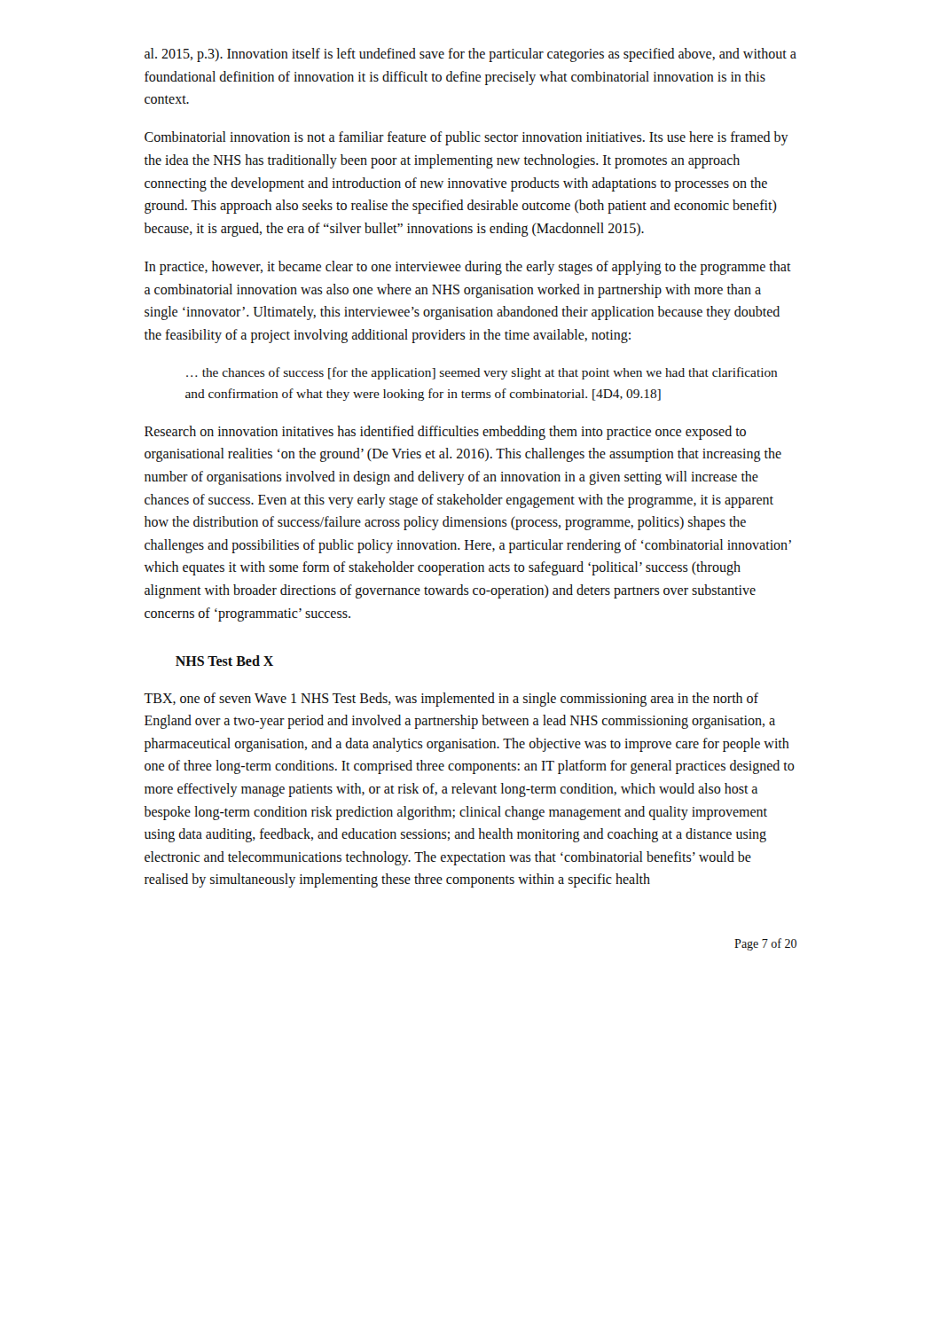al. 2015, p.3). Innovation itself is left undefined save for the particular categories as specified above, and without a foundational definition of innovation it is difficult to define precisely what combinatorial innovation is in this context.
Combinatorial innovation is not a familiar feature of public sector innovation initiatives. Its use here is framed by the idea the NHS has traditionally been poor at implementing new technologies. It promotes an approach connecting the development and introduction of new innovative products with adaptations to processes on the ground. This approach also seeks to realise the specified desirable outcome (both patient and economic benefit) because, it is argued, the era of “silver bullet” innovations is ending (Macdonnell 2015).
In practice, however, it became clear to one interviewee during the early stages of applying to the programme that a combinatorial innovation was also one where an NHS organisation worked in partnership with more than a single ‘innovator’. Ultimately, this interviewee’s organisation abandoned their application because they doubted the feasibility of a project involving additional providers in the time available, noting:
… the chances of success [for the application] seemed very slight at that point when we had that clarification and confirmation of what they were looking for in terms of combinatorial. [4D4, 09.18]
Research on innovation initatives has identified difficulties embedding them into practice once exposed to organisational realities ‘on the ground’ (De Vries et al. 2016). This challenges the assumption that increasing the number of organisations involved in design and delivery of an innovation in a given setting will increase the chances of success. Even at this very early stage of stakeholder engagement with the programme, it is apparent how the distribution of success/failure across policy dimensions (process, programme, politics) shapes the challenges and possibilities of public policy innovation. Here, a particular rendering of ‘combinatorial innovation’ which equates it with some form of stakeholder cooperation acts to safeguard ‘political’ success (through alignment with broader directions of governance towards co-operation) and deters partners over substantive concerns of ‘programmatic’ success.
NHS Test Bed X
TBX, one of seven Wave 1 NHS Test Beds, was implemented in a single commissioning area in the north of England over a two-year period and involved a partnership between a lead NHS commissioning organisation, a pharmaceutical organisation, and a data analytics organisation. The objective was to improve care for people with one of three long-term conditions. It comprised three components: an IT platform for general practices designed to more effectively manage patients with, or at risk of, a relevant long-term condition, which would also host a bespoke long-term condition risk prediction algorithm; clinical change management and quality improvement using data auditing, feedback, and education sessions; and health monitoring and coaching at a distance using electronic and telecommunications technology. The expectation was that ‘combinatorial benefits’ would be realised by simultaneously implementing these three components within a specific health
Page 7 of 20